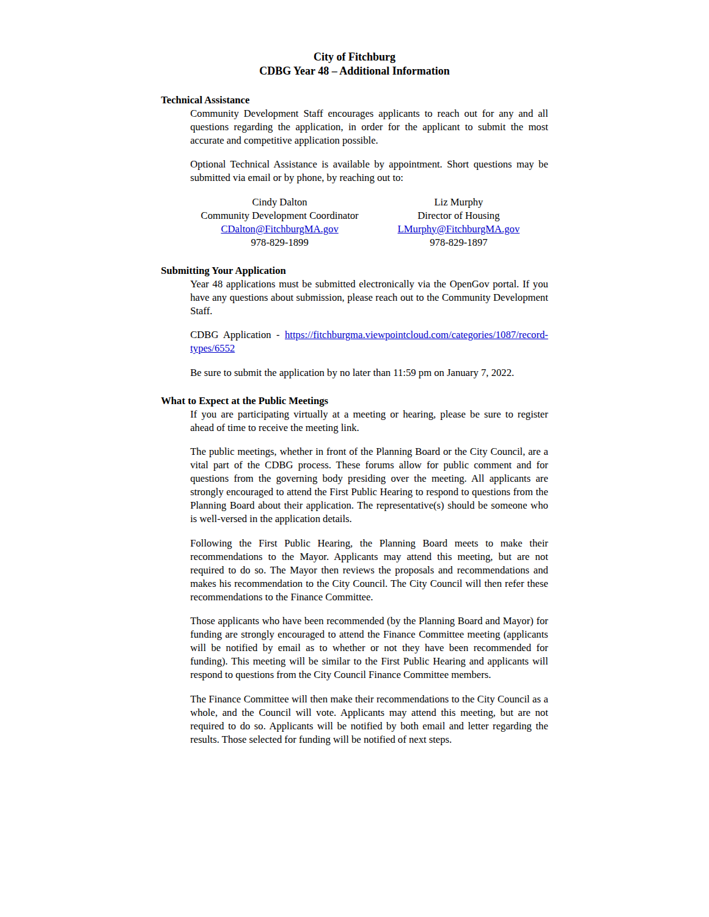City of FitchburgCDBG Year 48 – Additional Information
Technical Assistance
Community Development Staff encourages applicants to reach out for any and all questions regarding the application, in order for the applicant to submit the most accurate and competitive application possible.
Optional Technical Assistance is available by appointment. Short questions may be submitted via email or by phone, by reaching out to:
| Cindy Dalton | Liz Murphy |
| Community Development Coordinator | Director of Housing |
| CDalton@FitchburgMA.gov | LMurphy@FitchburgMA.gov |
| 978-829-1899 | 978-829-1897 |
Submitting Your Application
Year 48 applications must be submitted electronically via the OpenGov portal. If you have any questions about submission, please reach out to the Community Development Staff.
CDBG Application - https://fitchburgma.viewpointcloud.com/categories/1087/record-types/6552
Be sure to submit the application by no later than 11:59 pm on January 7, 2022.
What to Expect at the Public Meetings
If you are participating virtually at a meeting or hearing, please be sure to register ahead of time to receive the meeting link.
The public meetings, whether in front of the Planning Board or the City Council, are a vital part of the CDBG process. These forums allow for public comment and for questions from the governing body presiding over the meeting. All applicants are strongly encouraged to attend the First Public Hearing to respond to questions from the Planning Board about their application. The representative(s) should be someone who is well-versed in the application details.
Following the First Public Hearing, the Planning Board meets to make their recommendations to the Mayor. Applicants may attend this meeting, but are not required to do so. The Mayor then reviews the proposals and recommendations and makes his recommendation to the City Council. The City Council will then refer these recommendations to the Finance Committee.
Those applicants who have been recommended (by the Planning Board and Mayor) for funding are strongly encouraged to attend the Finance Committee meeting (applicants will be notified by email as to whether or not they have been recommended for funding). This meeting will be similar to the First Public Hearing and applicants will respond to questions from the City Council Finance Committee members.
The Finance Committee will then make their recommendations to the City Council as a whole, and the Council will vote. Applicants may attend this meeting, but are not required to do so. Applicants will be notified by both email and letter regarding the results. Those selected for funding will be notified of next steps.